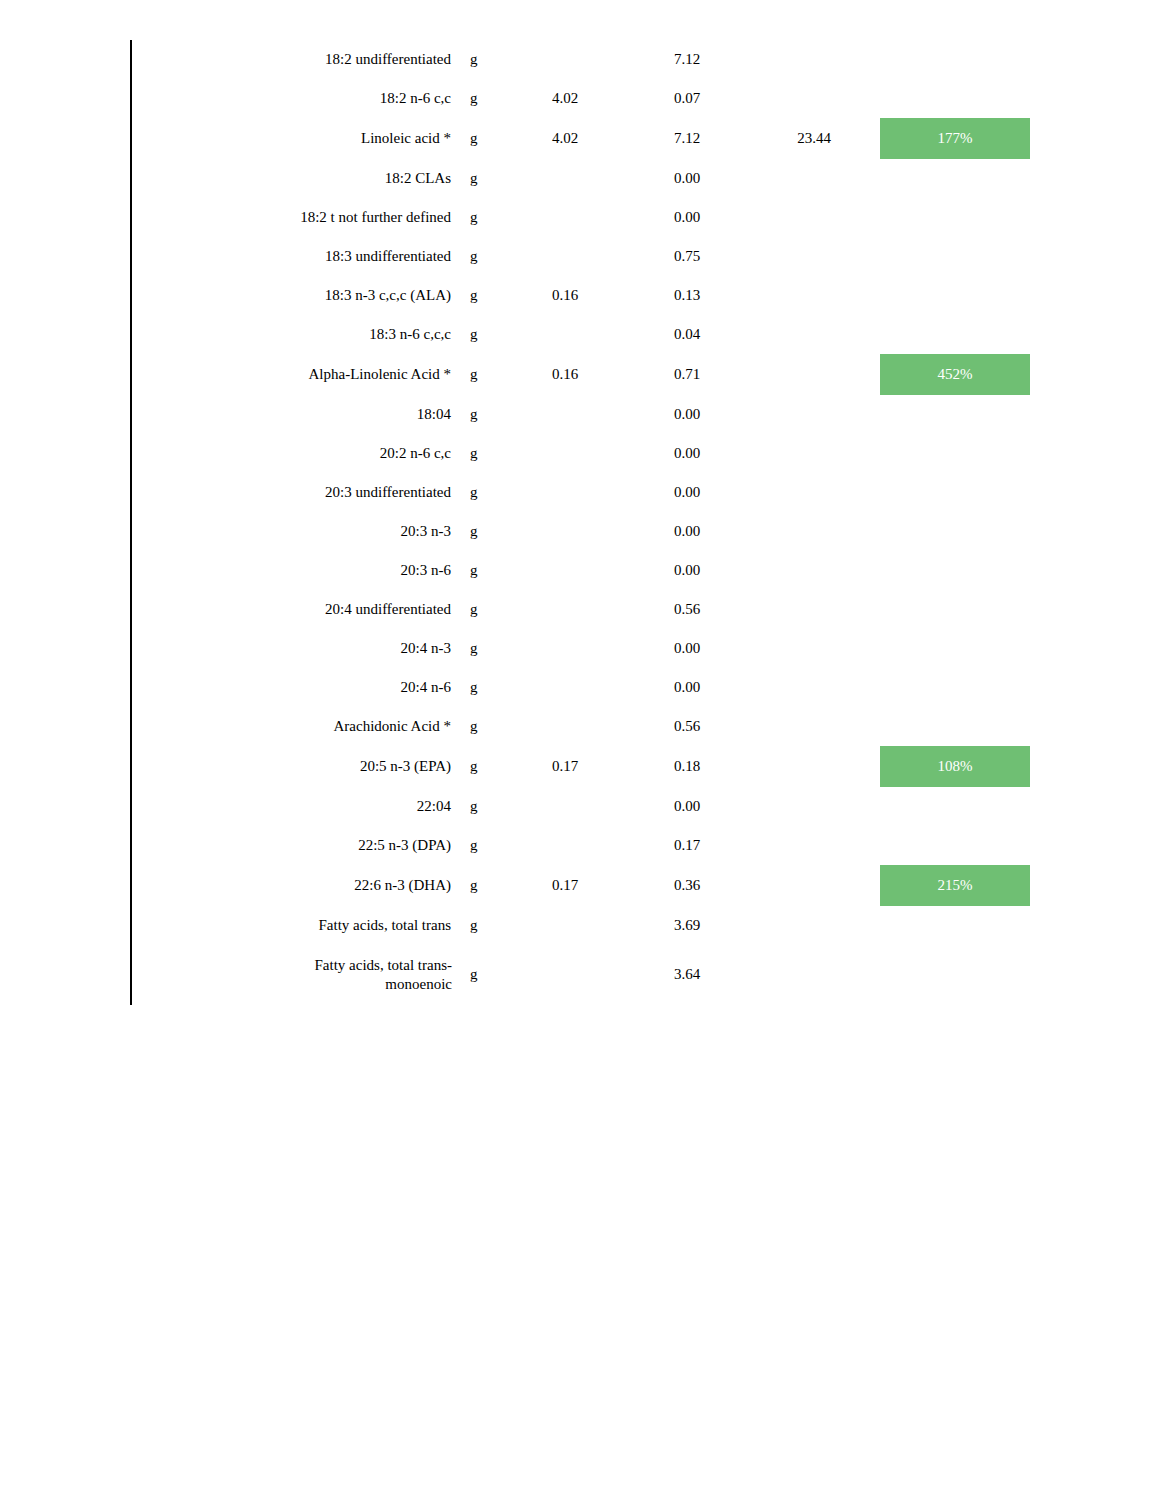| | 18:2 undifferentiated | g | | 7.12 | | |
| | 18:2 n-6 c,c | g | 4.02 | 0.07 | | |
| | Linoleic acid * | g | 4.02 | 7.12 | 23.44 | 177% |
| | 18:2 CLAs | g | | 0.00 | | |
| | 18:2 t not further defined | g | | 0.00 | | |
| | 18:3 undifferentiated | g | | 0.75 | | |
| | 18:3 n-3 c,c,c (ALA) | g | 0.16 | 0.13 | | |
| | 18:3 n-6 c,c,c | g | | 0.04 | | |
| | Alpha-Linolenic Acid * | g | 0.16 | 0.71 | | 452% |
| | 18:04 | g | | 0.00 | | |
| | 20:2 n-6 c,c | g | | 0.00 | | |
| | 20:3 undifferentiated | g | | 0.00 | | |
| | 20:3 n-3 | g | | 0.00 | | |
| | 20:3 n-6 | g | | 0.00 | | |
| | 20:4 undifferentiated | g | | 0.56 | | |
| | 20:4 n-3 | g | | 0.00 | | |
| | 20:4 n-6 | g | | 0.00 | | |
| | Arachidonic Acid * | g | | 0.56 | | |
| | 20:5 n-3 (EPA) | g | 0.17 | 0.18 | | 108% |
| | 22:04 | g | | 0.00 | | |
| | 22:5 n-3 (DPA) | g | | 0.17 | | |
| | 22:6 n-3 (DHA) | g | 0.17 | 0.36 | | 215% |
| | Fatty acids, total trans | g | | 3.69 | | |
| | Fatty acids, total trans- monoenoic | g | | 3.64 | | |